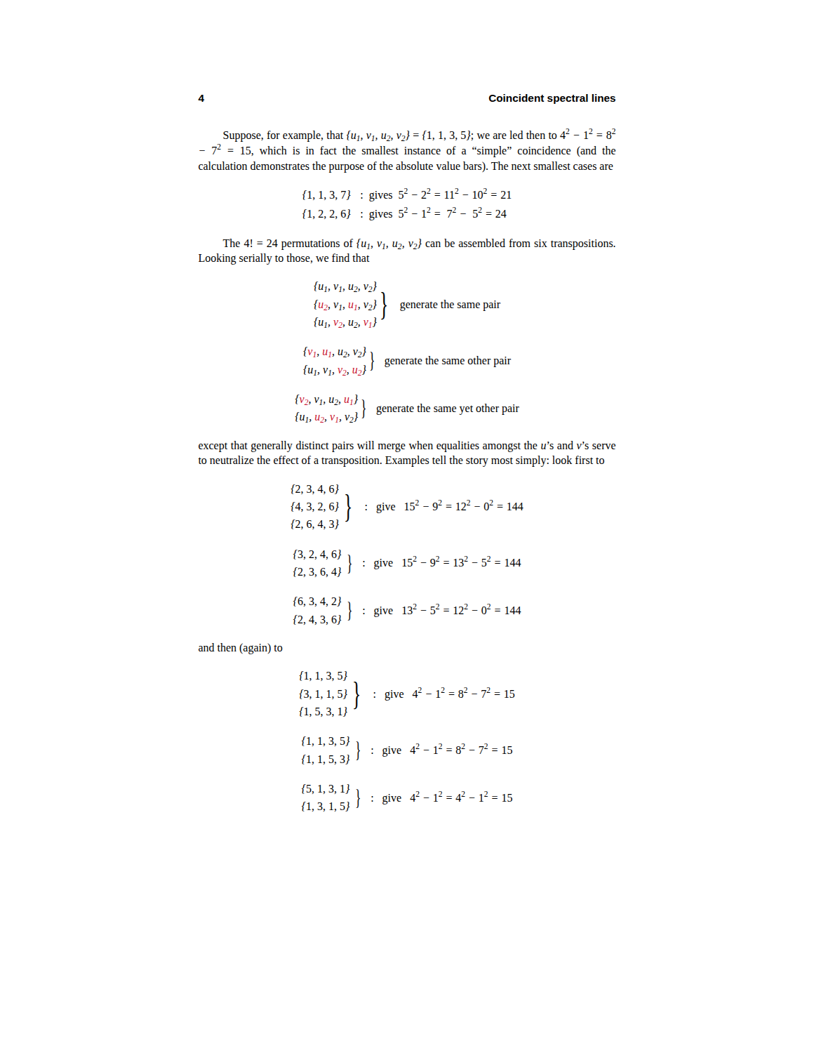4 Coincident spectral lines
Suppose, for example, that {u1, v1, u2, v2} = {1, 1, 3, 5}; we are led then to 42 − 12 = 82 − 72 = 15, which is in fact the smallest instance of a “simple” coincidence (and the calculation demonstrates the purpose of the absolute value bars). The next smallest cases are
| { 1, 1, 3, 7 } | : | gives 5 2 − 2 2 = 11 2 − 10 2 = 21 |
| { 1, 2, 2, 6 } | : | gives 5 2 − 1 2 = 7 2 − 5 2 = 24 |
The 4! = 24 permutations of {u1, v1, u2, v2} can be assembled from six transpositions. Looking serially to those, we find that
{u1, v1, u2, v2} {u2, v1, u1, v2} {u1, v2, u2, v1} } generate the same pair
{v1, u1, u2, v2} {u1, v1, v2, u2} } generate the same other pair
{v2, v1, u2, u1} {u1, u2, v1, v2} } generate the same yet other pair
except that generally distinct pairs will merge when equalities amongst the u’s and v’s serve to neutralize the effect of a transposition. Examples tell the story most simply: look first to
{2, 3, 4, 6} {4, 3, 2, 6} {2, 6, 4, 3} } : give 152 − 92 = 122 − 02 = 144
{3, 2, 4, 6} {2, 3, 6, 4} } : give 152 − 92 = 132 − 52 = 144
{6, 3, 4, 2} {2, 4, 3, 6} } : give 132 − 52 = 122 − 02 = 144
and then (again) to
{1, 1, 3, 5} {3, 1, 1, 5} {1, 5, 3, 1} } : give 42 − 12 = 82 − 72 = 15
{1, 1, 3, 5} {1, 1, 5, 3} } : give 42 − 12 = 82 − 72 = 15
{5, 1, 3, 1} {1, 3, 1, 5} } : give 42 − 12 = 42 − 12 = 15